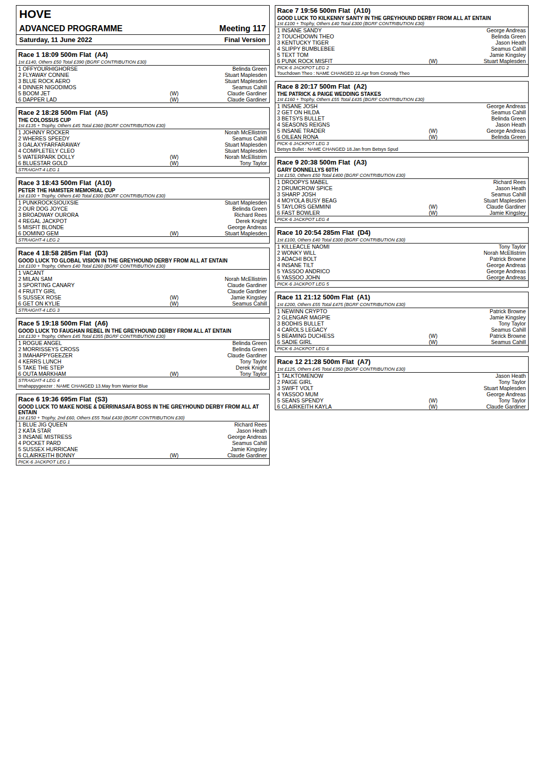HOVE
ADVANCED PROGRAMME Meeting 117
Saturday, 11 June 2022 Final Version
Race 1 18:09 500m Flat (A4)
1st £140, Others £50 Total £390 (BGRF CONTRIBUTION £30)
| 1 OFFYOURHIGHORSE | | Belinda Green |
| 2 FLYAWAY CONNIE | | Stuart Maplesden |
| 3 BLUE ROCK AERO | | Stuart Maplesden |
| 4 DINNER NIGODIMOS | | Seamus Cahill |
| 5 BOOM JET | (W) | Claude Gardiner |
| 6 DAPPER LAD | (W) | Claude Gardiner |
Race 2 18:28 500m Flat (A5)
THE COLOSSUS CUP
1st £135 + Trophy, Others £45 Total £360 (BGRF CONTRIBUTION £30)
| 1 JOHNNY ROCKER | | Norah McEllistrim |
| 2 WHERES SPEEDY | | Seamus Cahill |
| 3 GALAXYFARFARAWAY | | Stuart Maplesden |
| 4 COMPLETELY CLEO | | Stuart Maplesden |
| 5 WATERPARK DOLLY | (W) | Norah McEllistrim |
| 6 BLUESTAR GOLD | (W) | Tony Taylor |
STRAIGHT-4 LEG 1
Race 3 18:43 500m Flat (A10)
PETER THE HAMSTER MEMORIAL CUP
1st £100 + Trophy, Others £40 Total £300 (BGRF CONTRIBUTION £30)
| 1 PUNKROCKSIOUXSIE | | Stuart Maplesden |
| 2 OUR DOG JOYCE | | Belinda Green |
| 3 BROADWAY OURORA | | Richard Rees |
| 4 REGAL JACKPOT | | Derek Knight |
| 5 MISFIT BLONDE | | George Andreas |
| 6 DOMINO GEM | (W) | Stuart Maplesden |
STRAIGHT-4 LEG 2
Race 4 18:58 285m Flat (D3)
GOOD LUCK TO GLOBAL VISION IN THE GREYHOUND DERBY FROM ALL AT ENTAIN
1st £100 + Trophy, Others £40 Total £260 (BGRF CONTRIBUTION £30)
| 1 VACANT | | |
| 2 MILAN SAM | | Norah McEllistrim |
| 3 SPORTING CANARY | | Claude Gardiner |
| 4 FRUITY GIRL | | Claude Gardiner |
| 5 SUSSEX ROSE | (W) | Jamie Kingsley |
| 6 GET ON KYLIE | (W) | Seamus Cahill |
STRAIGHT-4 LEG 3
Race 5 19:18 500m Flat (A6)
GOOD LUCK TO FAUGHAN REBEL IN THE GREYHOUND DERBY FROM ALL AT ENTAIN
1st £130 + Trophy, Others £45 Total £355 (BGRF CONTRIBUTION £30)
| 1 ROGUE ANGEL | | Belinda Green |
| 2 MORRISSEYS CROSS | | Belinda Green |
| 3 IMAHAPPYGEEZER | | Claude Gardiner |
| 4 KERRS LUNCH | | Tony Taylor |
| 5 TAKE THE STEP | | Derek Knight |
| 6 OUTA MARKHAM | (W) | Tony Taylor |
STRAIGHT-4 LEG 4
Imahappygeezer : NAME CHANGED 13.May from Warrior Blue
Race 6 19:36 695m Flat (S3)
GOOD LUCK TO MAKE NOISE & DERRINASAFA BOSS IN THE GREYHOUND DERBY FROM ALL AT ENTAIN
1st £150 + Trophy, 2nd £60, Others £55 Total £430 (BGRF CONTRIBUTION £30)
| 1 BLUE JIG QUEEN | | Richard Rees |
| 2 KATA STAR | | Jason Heath |
| 3 INSANE MISTRESS | | George Andreas |
| 4 POCKET PARD | | Seamus Cahill |
| 5 SUSSEX HURRICANE | | Jamie Kingsley |
| 6 CLAIRKEITH BONNY | (W) | Claude Gardiner |
PICK-6 JACKPOT LEG 1
Race 7 19:56 500m Flat (A10)
GOOD LUCK TO KILKENNY SANTY IN THE GREYHOUND DERBY FROM ALL AT ENTAIN
1st £100 + Trophy, Others £40 Total £300 (BGRF CONTRIBUTION £30)
| 1 INSANE SANDY | | George Andreas |
| 2 TOUCHDOWN THEO | | Belinda Green |
| 3 KENTUCKY TIGER | | Jason Heath |
| 4 SLIPPY BUMBLEBEE | | Seamus Cahill |
| 5 TEXT TOM | | Jamie Kingsley |
| 6 PUNK ROCK MISFIT | (W) | Stuart Maplesden |
PICK-6 JACKPOT LEG 2
Touchdown Theo : NAME CHANGED 22.Apr from Cronody Theo
Race 8 20:17 500m Flat (A2)
THE PATRICK & PAIGE WEDDING STAKES
1st £160 + Trophy, Others £55 Total £435 (BGRF CONTRIBUTION £30)
| 1 INSANE JOSH | | George Andreas |
| 2 GET ON HILDA | | Seamus Cahill |
| 3 BETSYS BULLET | | Belinda Green |
| 4 SEASONS REIGNS | | Jason Heath |
| 5 INSANE TRADER | (W) | George Andreas |
| 6 OILEAN RONA | (W) | Belinda Green |
PICK-6 JACKPOT LEG 3
Betsys Bullet : NAME CHANGED 18.Jan from Betsys Spud
Race 9 20:38 500m Flat (A3)
GARY DONNELLYS 60TH
1st £150, Others £50 Total £400 (BGRF CONTRIBUTION £30)
| 1 DROOPYS MABEL | | Richard Rees |
| 2 DRUMCROW SPICE | | Jason Heath |
| 3 SHARP JOSH | | Seamus Cahill |
| 4 MOYOLA BUSY BEAG | | Stuart Maplesden |
| 5 TAYLORS GEMMINI | (W) | Claude Gardiner |
| 6 FAST BOWLER | (W) | Jamie Kingsley |
PICK-6 JACKPOT LEG 4
Race 10 20:54 285m Flat (D4)
1st £100, Others £40 Total £300 (BGRF CONTRIBUTION £30)
| 1 KILLEACLE NAOMI | | Tony Taylor |
| 2 WONKY WILL | | Norah McEllistrim |
| 3 ADACHI BOLT | | Patrick Browne |
| 4 INSANE TILT | | George Andreas |
| 5 YASSOO ANDRICO | | George Andreas |
| 6 YASSOO JOHN | | George Andreas |
PICK-6 JACKPOT LEG 5
Race 11 21:12 500m Flat (A1)
1st £200, Others £55 Total £475 (BGRF CONTRIBUTION £30)
| 1 NEWINN CRYPTO | | Patrick Browne |
| 2 GLENGAR MAGPIE | | Jamie Kingsley |
| 3 BODHIS BULLET | | Tony Taylor |
| 4 CAROLS LEGACY | | Seamus Cahill |
| 5 BEAMING DUCHESS | (W) | Patrick Browne |
| 6 SADIE GIRL | (W) | Seamus Cahill |
PICK-6 JACKPOT LEG 6
Race 12 21:28 500m Flat (A7)
1st £125, Others £45 Total £350 (BGRF CONTRIBUTION £30)
| 1 TALKTOMENOW | | Jason Heath |
| 2 PAIGE GIRL | | Tony Taylor |
| 3 SWIFT VOLT | | Stuart Maplesden |
| 4 YASSOO MUM | | George Andreas |
| 5 SEANS SPENDY | (W) | Tony Taylor |
| 6 CLAIRKEITH KAYLA | (W) | Claude Gardiner |